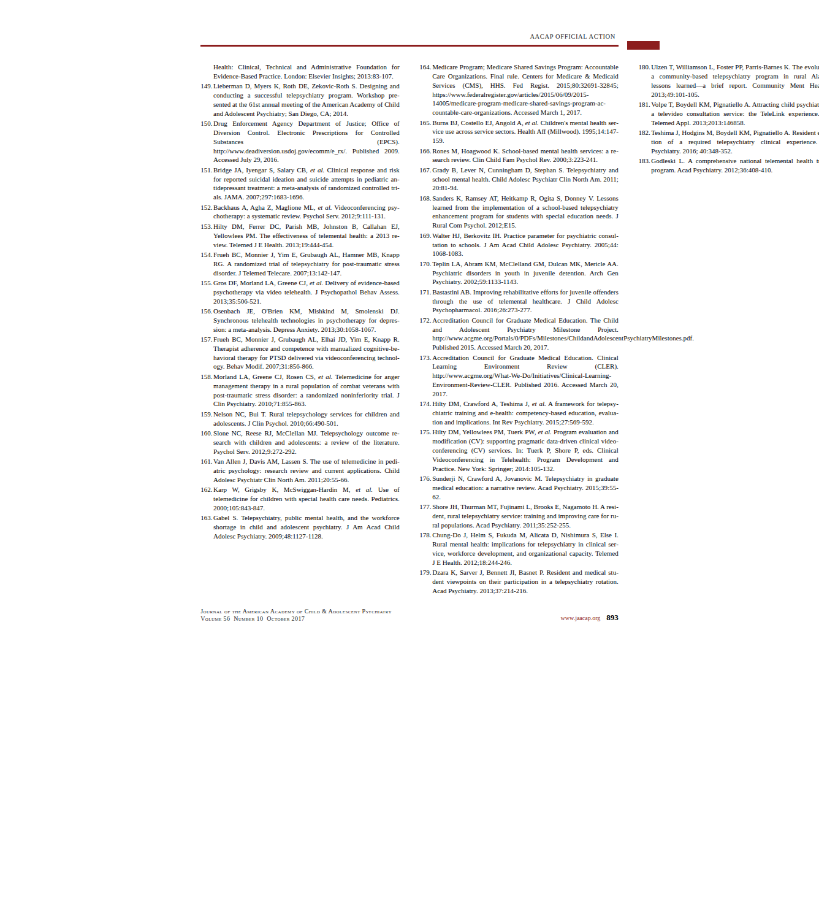AACAP OFFICIAL ACTION
Health: Clinical, Technical and Administrative Foundation for Evidence-Based Practice. London: Elsevier Insights; 2013:83-107.
149. Lieberman D, Myers K, Roth DE, Zekovic-Roth S. Designing and conducting a successful telepsychiatry program. Workshop presented at the 61st annual meeting of the American Academy of Child and Adolescent Psychiatry; San Diego, CA; 2014.
150. Drug Enforcement Agency Department of Justice; Office of Diversion Control. Electronic Prescriptions for Controlled Substances (EPCS). http://www.deadiversion.usdoj.gov/ecomm/e_rx/. Published 2009. Accessed July 29, 2016.
151. Bridge JA, Iyengar S, Salary CB, et al. Clinical response and risk for reported suicidal ideation and suicide attempts in pediatric antidepressant treatment: a meta-analysis of randomized controlled trials. JAMA. 2007;297:1683-1696.
152. Backhaus A, Agha Z, Maglione ML, et al. Videoconferencing psychotherapy: a systematic review. Psychol Serv. 2012;9:111-131.
153. Hilty DM, Ferrer DC, Parish MB, Johnston B, Callahan EJ, Yellowlees PM. The effectiveness of telemental health: a 2013 review. Telemed J E Health. 2013;19:444-454.
154. Frueh BC, Monnier J, Yim E, Grubaugh AL, Hamner MB, Knapp RG. A randomized trial of telepsychiatry for post-traumatic stress disorder. J Telemed Telecare. 2007;13:142-147.
155. Gros DF, Morland LA, Greene CJ, et al. Delivery of evidence-based psychotherapy via video telehealth. J Psychopathol Behav Assess. 2013;35:506-521.
156. Osenbach JE, O'Brien KM, Mishkind M, Smolenski DJ. Synchronous telehealth technologies in psychotherapy for depression: a meta-analysis. Depress Anxiety. 2013;30:1058-1067.
157. Frueh BC, Monnier J, Grubaugh AL, Elhai JD, Yim E, Knapp R. Therapist adherence and competence with manualized cognitive-behavioral therapy for PTSD delivered via videoconferencing technology. Behav Modif. 2007;31:856-866.
158. Morland LA, Greene CJ, Rosen CS, et al. Telemedicine for anger management therapy in a rural population of combat veterans with post-traumatic stress disorder: a randomized noninferiority trial. J Clin Psychiatry. 2010;71:855-863.
159. Nelson NC, Bui T. Rural telepsychology services for children and adolescents. J Clin Psychol. 2010;66:490-501.
160. Slone NC, Reese RJ, McClellan MJ. Telepsychology outcome research with children and adolescents: a review of the literature. Psychol Serv. 2012;9:272-292.
161. Van Allen J, Davis AM, Lassen S. The use of telemedicine in pediatric psychology: research review and current applications. Child Adolesc Psychiatr Clin North Am. 2011;20:55-66.
162. Karp W, Grigsby K, McSwiggan-Hardin M, et al. Use of telemedicine for children with special health care needs. Pediatrics. 2000;105:843-847.
163. Gabel S. Telepsychiatry, public mental health, and the workforce shortage in child and adolescent psychiatry. J Am Acad Child Adolesc Psychiatry. 2009;48:1127-1128.
164. Medicare Program; Medicare Shared Savings Program: Accountable Care Organizations. Final rule. Centers for Medicare & Medicaid Services (CMS), HHS. Fed Regist. 2015;80:32691-32845; https://www.federalregister.gov/articles/2015/06/09/2015-14005/medicare-program-medicare-shared-savings-program-accountable-care-organizations. Accessed March 1, 2017.
165. Burns BJ, Costello EJ, Angold A, et al. Children's mental health service use across service sectors. Health Aff (Millwood). 1995;14:147-159.
166. Rones M, Hoagwood K. School-based mental health services: a research review. Clin Child Fam Psychol Rev. 2000;3:223-241.
167. Grady B, Lever N, Cunningham D, Stephan S. Telepsychiatry and school mental health. Child Adolesc Psychiatr Clin North Am. 2011; 20:81-94.
168. Sanders K, Ramsey AT, Heitkamp R, Ogita S, Donney V. Lessons learned from the implementation of a school-based telepsychiatry enhancement program for students with special education needs. J Rural Com Psychol. 2012;E15.
169. Walter HJ, Berkovitz IH. Practice parameter for psychiatric consultation to schools. J Am Acad Child Adolesc Psychiatry. 2005;44: 1068-1083.
170. Teplin LA, Abram KM, McClelland GM, Dulcan MK, Mericle AA. Psychiatric disorders in youth in juvenile detention. Arch Gen Psychiatry. 2002;59:1133-1143.
171. Bastastini AB. Improving rehabilitative efforts for juvenile offenders through the use of telemental healthcare. J Child Adolesc Psychopharmacol. 2016;26:273-277.
172. Accreditation Council for Graduate Medical Education. The Child and Adolescent Psychiatry Milestone Project. http://www.acgme.org/Portals/0/PDFs/Milestones/ChildandAdolescentPsychiatryMilestones.pdf. Published 2015. Accessed March 20, 2017.
173. Accreditation Council for Graduate Medical Education. Clinical Learning Environment Review (CLER). http://www.acgme.org/What-We-Do/Initiatives/Clinical-Learning-Environment-Review-CLER. Published 2016. Accessed March 20, 2017.
174. Hilty DM, Crawford A, Teshima J, et al. A framework for telepsychiatric training and e-health: competency-based education, evaluation and implications. Int Rev Psychiatry. 2015;27:569-592.
175. Hilty DM, Yellowlees PM, Tuerk PW, et al. Program evaluation and modification (CV): supporting pragmatic data-driven clinical videoconferencing (CV) services. In: Tuerk P, Shore P, eds. Clinical Videoconferencing in Telehealth: Program Development and Practice. New York: Springer; 2014:105-132.
176. Sunderji N, Crawford A, Jovanovic M. Telepsychiatry in graduate medical education: a narrative review. Acad Psychiatry. 2015;39:55-62.
177. Shore JH, Thurman MT, Fujinami L, Brooks E, Nagamoto H. A resident, rural telepsychiatry service: training and improving care for rural populations. Acad Psychiatry. 2011;35:252-255.
178. Chung-Do J, Helm S, Fukuda M, Alicata D, Nishimura S, Else I. Rural mental health: implications for telepsychiatry in clinical service, workforce development, and organizational capacity. Telemed J E Health. 2012;18:244-246.
179. Dzara K, Sarver J, Bennett JI, Basnet P. Resident and medical student viewpoints on their participation in a telepsychiatry rotation. Acad Psychiatry. 2013;37:214-216.
180. Ulzen T, Williamson L, Foster PP, Parris-Barnes K. The evolution of a community-based telepsychiatry program in rural Alabama: lessons learned—a brief report. Community Ment Health J. 2013;49:101-105.
181. Volpe T, Boydell KM, Pignatiello A. Attracting child psychiatrists to a televideo consultation service: the TeleLink experience. Int J Telemed Appl. 2013;2013:146858.
182. Teshima J, Hodgins M, Boydell KM, Pignatiello A. Resident evaluation of a required telepsychiatry clinical experience. Acad Psychiatry. 2016; 40:348-352.
183. Godleski L. A comprehensive national telemental health training program. Acad Psychiatry. 2012;36:408-410.
Journal of the American Academy of Child & Adolescent Psychiatry
Volume 56 Number 10 October 2017
www.jaacap.org 893